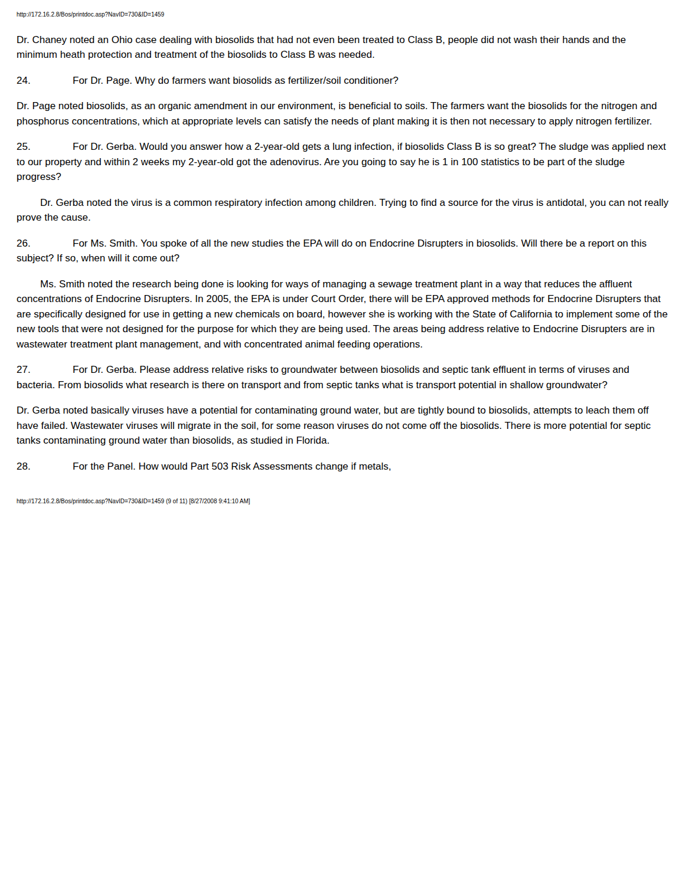http://172.16.2.8/Bos/printdoc.asp?NavID=730&ID=1459
Dr. Chaney noted an Ohio case dealing with biosolids that had not even been treated to Class B, people did not wash their hands and the minimum heath protection and treatment of the biosolids to Class B was needed.
24. For Dr. Page. Why do farmers want biosolids as fertilizer/soil conditioner?
Dr. Page noted biosolids, as an organic amendment in our environment, is beneficial to soils. The farmers want the biosolids for the nitrogen and phosphorus concentrations, which at appropriate levels can satisfy the needs of plant making it is then not necessary to apply nitrogen fertilizer.
25. For Dr. Gerba. Would you answer how a 2-year-old gets a lung infection, if biosolids Class B is so great? The sludge was applied next to our property and within 2 weeks my 2-year-old got the adenovirus. Are you going to say he is 1 in 100 statistics to be part of the sludge progress?
Dr. Gerba noted the virus is a common respiratory infection among children. Trying to find a source for the virus is antidotal, you can not really prove the cause.
26. For Ms. Smith. You spoke of all the new studies the EPA will do on Endocrine Disrupters in biosolids. Will there be a report on this subject? If so, when will it come out?
Ms. Smith noted the research being done is looking for ways of managing a sewage treatment plant in a way that reduces the affluent concentrations of Endocrine Disrupters. In 2005, the EPA is under Court Order, there will be EPA approved methods for Endocrine Disrupters that are specifically designed for use in getting a new chemicals on board, however she is working with the State of California to implement some of the new tools that were not designed for the purpose for which they are being used. The areas being address relative to Endocrine Disrupters are in wastewater treatment plant management, and with concentrated animal feeding operations.
27. For Dr. Gerba. Please address relative risks to groundwater between biosolids and septic tank effluent in terms of viruses and bacteria. From biosolids what research is there on transport and from septic tanks what is transport potential in shallow groundwater?
Dr. Gerba noted basically viruses have a potential for contaminating ground water, but are tightly bound to biosolids, attempts to leach them off have failed. Wastewater viruses will migrate in the soil, for some reason viruses do not come off the biosolids. There is more potential for septic tanks contaminating ground water than biosolids, as studied in Florida.
28. For the Panel. How would Part 503 Risk Assessments change if metals,
http://172.16.2.8/Bos/printdoc.asp?NavID=730&ID=1459 (9 of 11) [8/27/2008 9:41:10 AM]